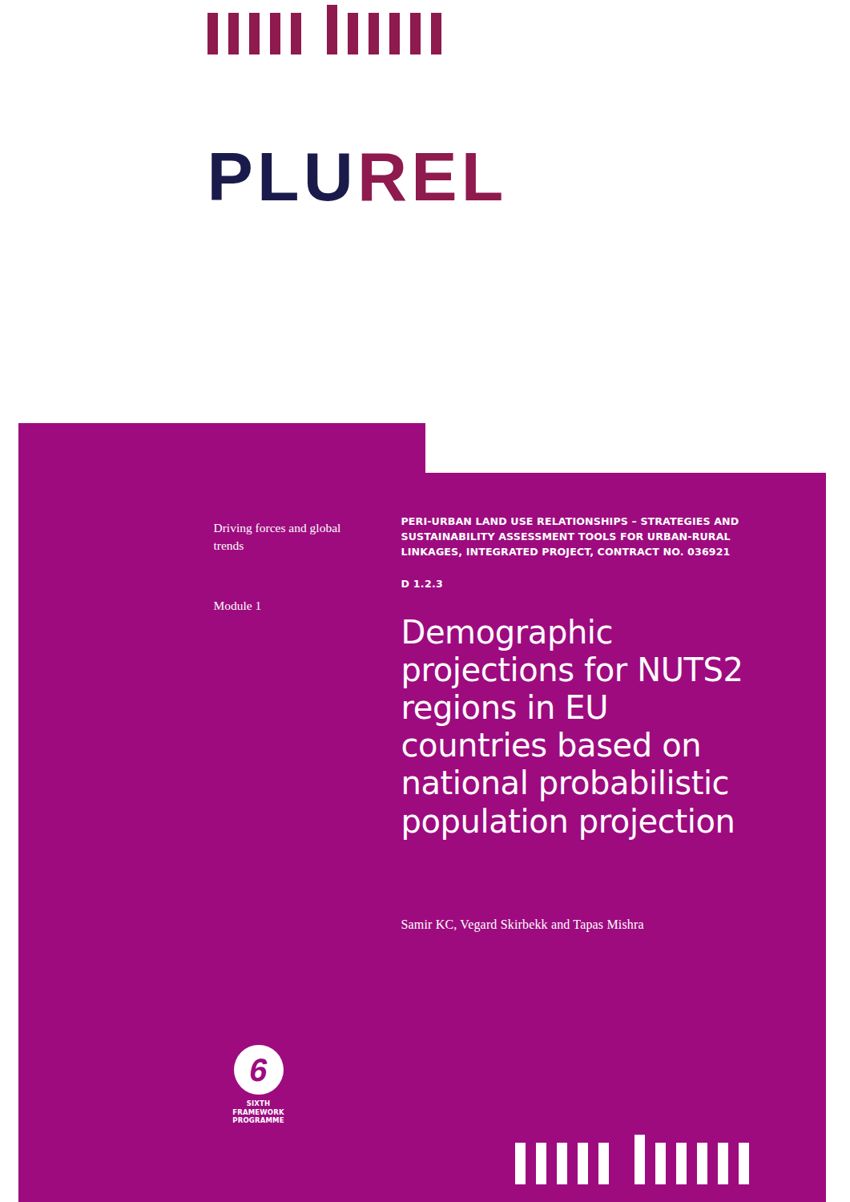PLU REL
Driving forces and global trends Module 1
Peri-urban land use relationships – strategies and sustainability assessment tools for urban-rural linkages, integrated project, contract no. 036921
D 1.2.3
Demographic projections for NUTS2 regions in EU countries based on national probabilistic population projection
Samir KC, Vegard Skirbekk and Tapas Mishra
SIXTH FRAMEWORK
PROGRAMME